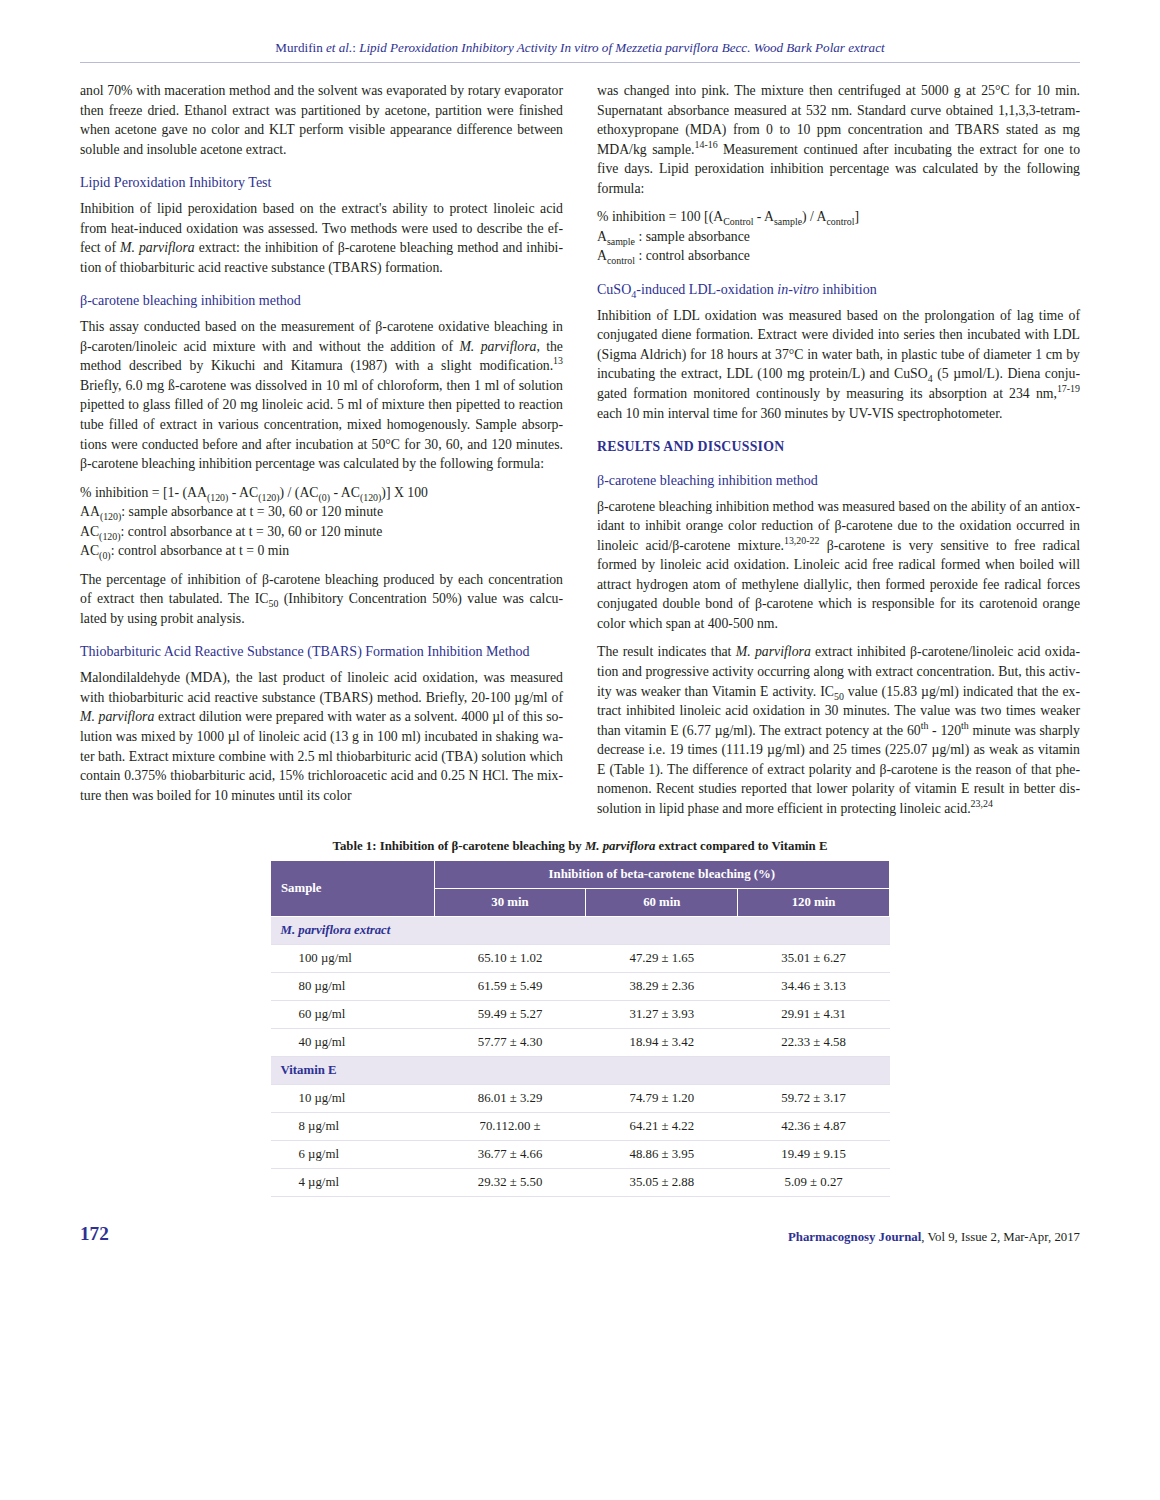Murdifin et al.: Lipid Peroxidation Inhibitory Activity In vitro of Mezzetia parviflora Becc. Wood Bark Polar extract
anol 70% with maceration method and the solvent was evaporated by rotary evaporator then freeze dried. Ethanol extract was partitioned by acetone, partition were finished when acetone gave no color and KLT perform visible appearance difference between soluble and insoluble acetone extract.
Lipid Peroxidation Inhibitory Test
Inhibition of lipid peroxidation based on the extract's ability to protect linoleic acid from heat-induced oxidation was assessed. Two methods were used to describe the effect of M. parviflora extract: the inhibition of β-carotene bleaching method and inhibition of thiobarbituric acid reactive substance (TBARS) formation.
β-carotene bleaching inhibition method
This assay conducted based on the measurement of β-carotene oxidative bleaching in β-caroten/linoleic acid mixture with and without the addition of M. parviflora, the method described by Kikuchi and Kitamura (1987) with a slight modification.13 Briefly, 6.0 mg ß-carotene was dissolved in 10 ml of chloroform, then 1 ml of solution pipetted to glass filled of 20 mg linoleic acid. 5 ml of mixture then pipetted to reaction tube filled of extract in various concentration, mixed homogenously. Sample absorptions were conducted before and after incubation at 50°C for 30, 60, and 120 minutes. β-carotene bleaching inhibition percentage was calculated by the following formula:
% inhibition = [1- (AA(120) - AC(120)) / (AC(0) - AC(120))] X 100
AA(120): sample absorbance at t = 30, 60 or 120 minute
AC(120): control absorbance at t = 30, 60 or 120 minute
AC(0): control absorbance at t = 0 min
The percentage of inhibition of β-carotene bleaching produced by each concentration of extract then tabulated. The IC50 (Inhibitory Concentration 50%) value was calculated by using probit analysis.
Thiobarbituric Acid Reactive Substance (TBARS) Formation Inhibition Method
Malondilaldehyde (MDA), the last product of linoleic acid oxidation, was measured with thiobarbituric acid reactive substance (TBARS) method. Briefly, 20-100 µg/ml of M. parviflora extract dilution were prepared with water as a solvent. 4000 µl of this solution was mixed by 1000 µl of linoleic acid (13 g in 100 ml) incubated in shaking water bath. Extract mixture combine with 2.5 ml thiobarbituric acid (TBA) solution which contain 0.375% thiobarbituric acid, 15% trichloroacetic acid and 0.25 N HCl. The mixture then was boiled for 10 minutes until its color
was changed into pink. The mixture then centrifuged at 5000 g at 25°C for 10 min. Supernatant absorbance measured at 532 nm. Standard curve obtained 1,1,3,3-tetramethoxypropane (MDA) from 0 to 10 ppm concentration and TBARS stated as mg MDA/kg sample.14-16 Measurement continued after incubating the extract for one to five days. Lipid peroxidation inhibition percentage was calculated by the following formula:
% inhibition = 100 [(AControl - Asample) / Acontrol]
Asample : sample absorbance
Acontrol : control absorbance
CuSO4-induced LDL-oxidation in-vitro inhibition
Inhibition of LDL oxidation was measured based on the prolongation of lag time of conjugated diene formation. Extract were divided into series then incubated with LDL (Sigma Aldrich) for 18 hours at 37°C in water bath, in plastic tube of diameter 1 cm by incubating the extract, LDL (100 mg protein/L) and CuSO4 (5 µmol/L). Diena conjugated formation monitored continously by measuring its absorption at 234 nm,17-19 each 10 min interval time for 360 minutes by UV-VIS spectrophotometer.
Results and Discussion
β-carotene bleaching inhibition method
β-carotene bleaching inhibition method was measured based on the ability of an antioxidant to inhibit orange color reduction of β-carotene due to the oxidation occurred in linoleic acid/β-carotene mixture.13,20-22 β-carotene is very sensitive to free radical formed by linoleic acid oxidation. Linoleic acid free radical formed when boiled will attract hydrogen atom of methylene diallylic, then formed peroxide fee radical forces conjugated double bond of β-carotene which is responsible for its carotenoid orange color which span at 400-500 nm.
The result indicates that M. parviflora extract inhibited β-carotene/linoleic acid oxidation and progressive activity occurring along with extract concentration. But, this activity was weaker than Vitamin E activity. IC50 value (15.83 µg/ml) indicated that the extract inhibited linoleic acid oxidation in 30 minutes. The value was two times weaker than vitamin E (6.77 µg/ml). The extract potency at the 60th - 120th minute was sharply decrease i.e. 19 times (111.19 µg/ml) and 25 times (225.07 µg/ml) as weak as vitamin E (Table 1). The difference of extract polarity and β-carotene is the reason of that phenomenon. Recent studies reported that lower polarity of vitamin E result in better dissolution in lipid phase and more efficient in protecting linoleic acid.23,24
Table 1: Inhibition of β-carotene bleaching by M. parviflora extract compared to Vitamin E
| Sample | Inhibition of beta-carotene bleaching (%) |
| --- | --- |
| 30 min | 60 min | 120 min |
| M. parviflora extract |
| 100 µg/ml | 65.10 ± 1.02 | 47.29 ± 1.65 | 35.01 ± 6.27 |
| 80 µg/ml | 61.59 ± 5.49 | 38.29 ± 2.36 | 34.46 ± 3.13 |
| 60 µg/ml | 59.49 ± 5.27 | 31.27 ± 3.93 | 29.91 ± 4.31 |
| 40 µg/ml | 57.77 ± 4.30 | 18.94 ± 3.42 | 22.33 ± 4.58 |
| Vitamin E |
| 10 µg/ml | 86.01 ± 3.29 | 74.79 ± 1.20 | 59.72 ± 3.17 |
| 8 µg/ml | 70.112.00 ± | 64.21 ± 4.22 | 42.36 ± 4.87 |
| 6 µg/ml | 36.77 ± 4.66 | 48.86 ± 3.95 | 19.49 ± 9.15 |
| 4 µg/ml | 29.32 ± 5.50 | 35.05 ± 2.88 | 5.09 ± 0.27 |
172
Pharmacognosy Journal, Vol 9, Issue 2, Mar-Apr, 2017